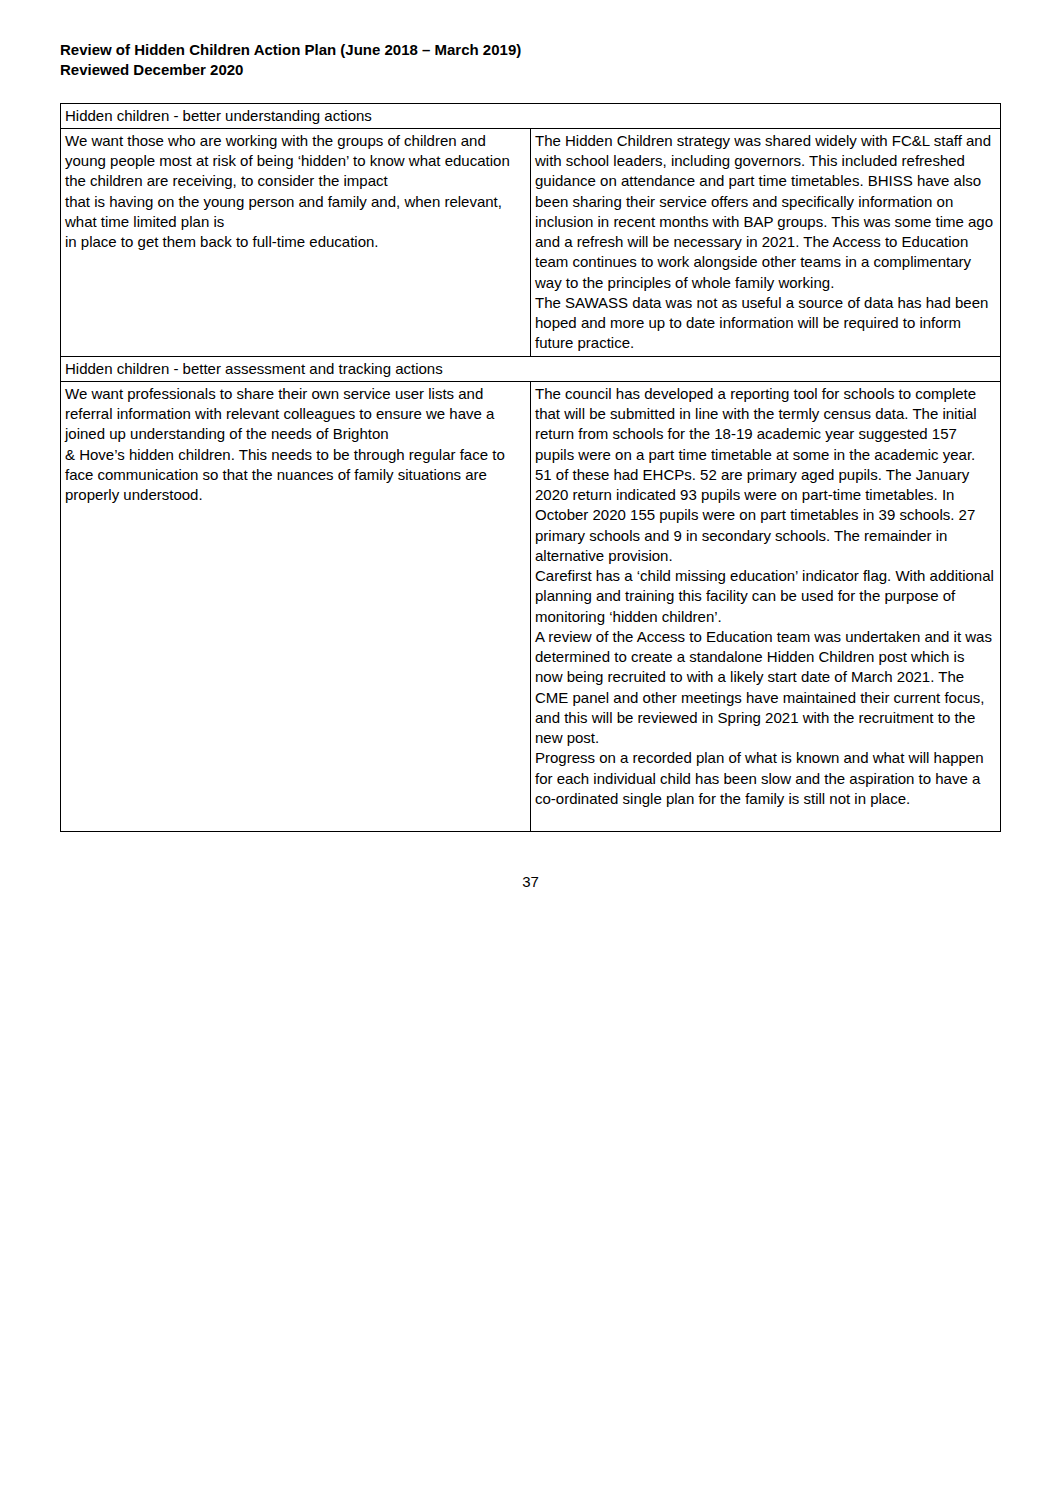Review of Hidden Children Action Plan (June 2018 – March 2019)
Reviewed December 2020
| Hidden children - better understanding actions |
| We want those who are working with the groups of children and young people most at risk of being ‘hidden’ to know what education the children are receiving, to consider the impact that is having on the young person and family and, when relevant, what time limited plan is in place to get them back to full-time education. | The Hidden Children strategy was shared widely with FC&L staff and with school leaders, including governors. This included refreshed guidance on attendance and part time timetables. BHISS have also been sharing their service offers and specifically information on inclusion in recent months with BAP groups. This was some time ago and a refresh will be necessary in 2021. The Access to Education team continues to work alongside other teams in a complimentary way to the principles of whole family working. The SAWASS data was not as useful a source of data has had been hoped and more up to date information will be required to inform future practice. |
| Hidden children - better assessment and tracking actions |
| We want professionals to share their own service user lists and referral information with relevant colleagues to ensure we have a joined up understanding of the needs of Brighton & Hove’s hidden children. This needs to be through regular face to face communication so that the nuances of family situations are properly understood. | The council has developed a reporting tool for schools to complete that will be submitted in line with the termly census data. The initial return from schools for the 18-19 academic year suggested 157 pupils were on a part time timetable at some in the academic year. 51 of these had EHCPs. 52 are primary aged pupils. The January 2020 return indicated 93 pupils were on part-time timetables. In October 2020 155 pupils were on part timetables in 39 schools. 27 primary schools and 9 in secondary schools. The remainder in alternative provision. Carefirst has a ‘child missing education’ indicator flag. With additional planning and training this facility can be used for the purpose of monitoring ‘hidden children’. A review of the Access to Education team was undertaken and it was determined to create a standalone Hidden Children post which is now being recruited to with a likely start date of March 2021. The CME panel and other meetings have maintained their current focus, and this will be reviewed in Spring 2021 with the recruitment to the new post. Progress on a recorded plan of what is known and what will happen for each individual child has been slow and the aspiration to have a co-ordinated single plan for the family is still not in place. |
37